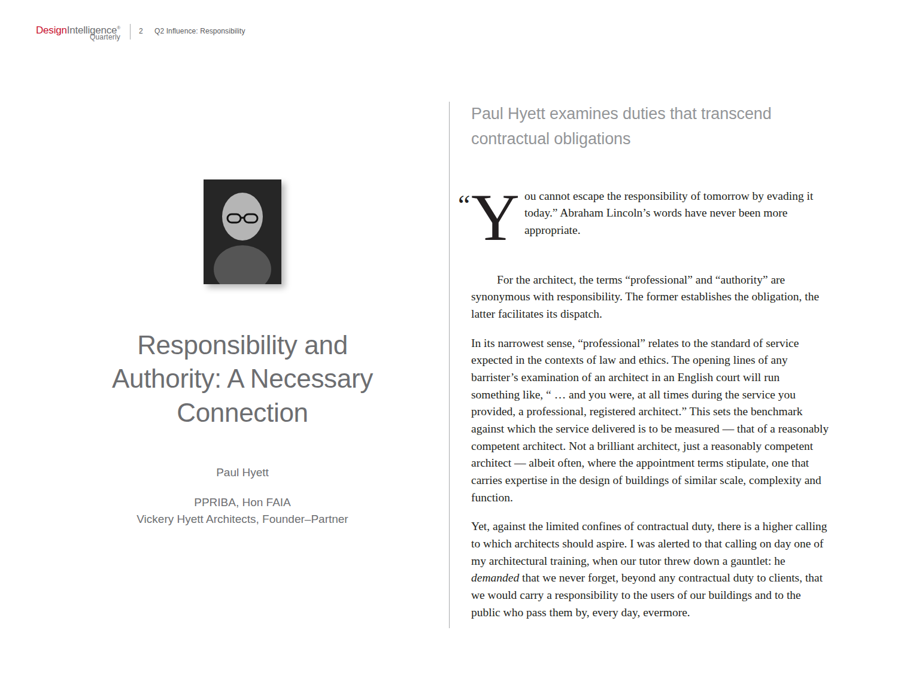Design Intelligence®
Quarterly
2
Q2 Influence: Responsibility
Responsibility and
Authority: A Necessary
Connection
Paul Hyett
PPRIBA, Hon FAIA
Vickery Hyett Architects, Founder–Partner
Paul Hyett examines duties that transcend contractual obligations
“You cannot escape the responsibility of tomorrow by evading it today.” Abraham Lincoln’s words have never been more appropriate.
For the architect, the terms “professional” and “authority” are synonymous with responsibility. The former establishes the obligation, the latter facilitates its dispatch.
In its narrowest sense, “professional” relates to the standard of service expected in the contexts of law and ethics. The opening lines of any barrister’s examination of an architect in an English court will run something like, “ … and you were, at all times during the service you provided, a professional, registered architect.” This sets the benchmark against which the service delivered is to be measured — that of a reasonably competent architect. Not a brilliant architect, just a reasonably competent architect — albeit often, where the appointment terms stipulate, one that carries expertise in the design of buildings of similar scale, complexity and function.
Yet, against the limited confines of contractual duty, there is a higher calling to which architects should aspire. I was alerted to that calling on day one of my architectural training, when our tutor threw down a gauntlet: he demanded that we never forget, beyond any contractual duty to clients, that we would carry a responsibility to the users of our buildings and to the public who pass them by, every day, evermore.